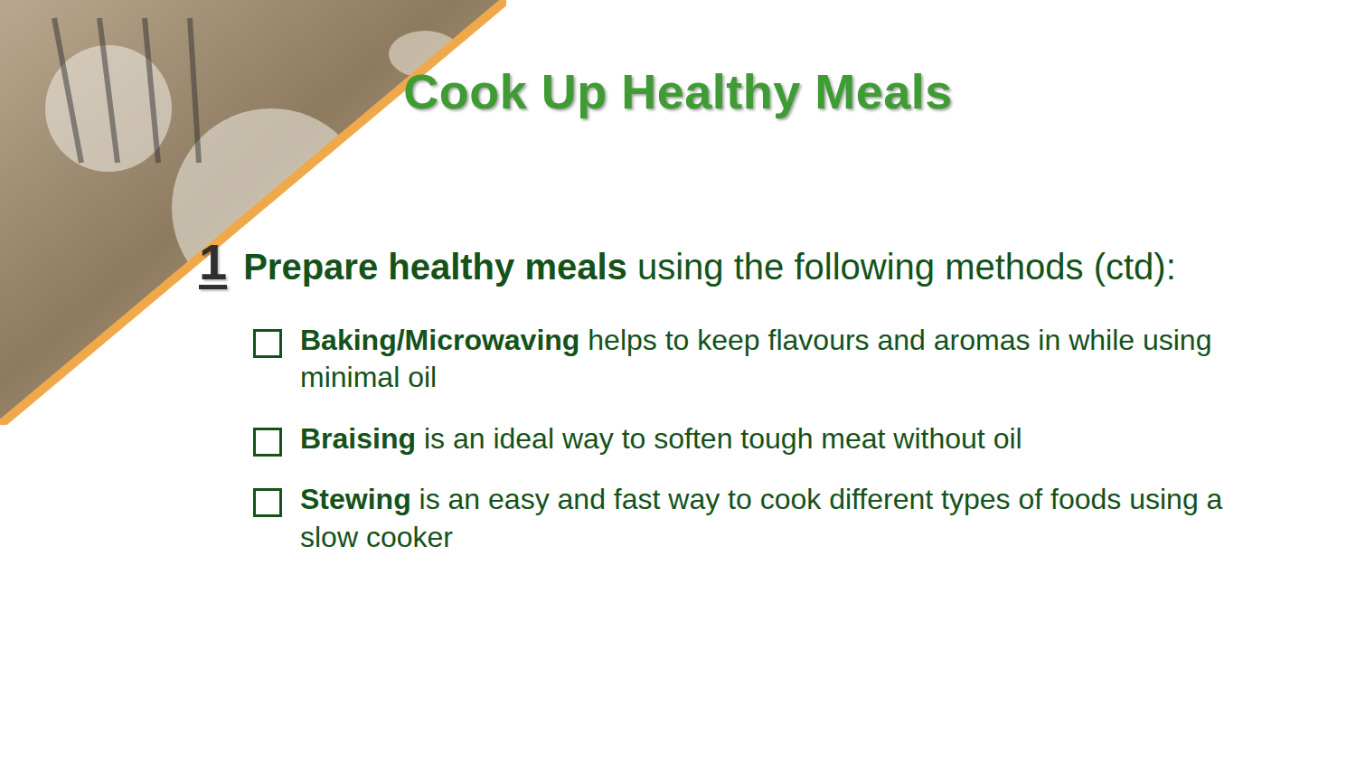Cook Up Healthy Meals
1 Prepare healthy meals using the following methods (ctd):
Baking/Microwaving helps to keep flavours and aromas in while using minimal oil
Braising is an ideal way to soften tough meat without oil
Stewing is an easy and fast way to cook different types of foods using a slow cooker